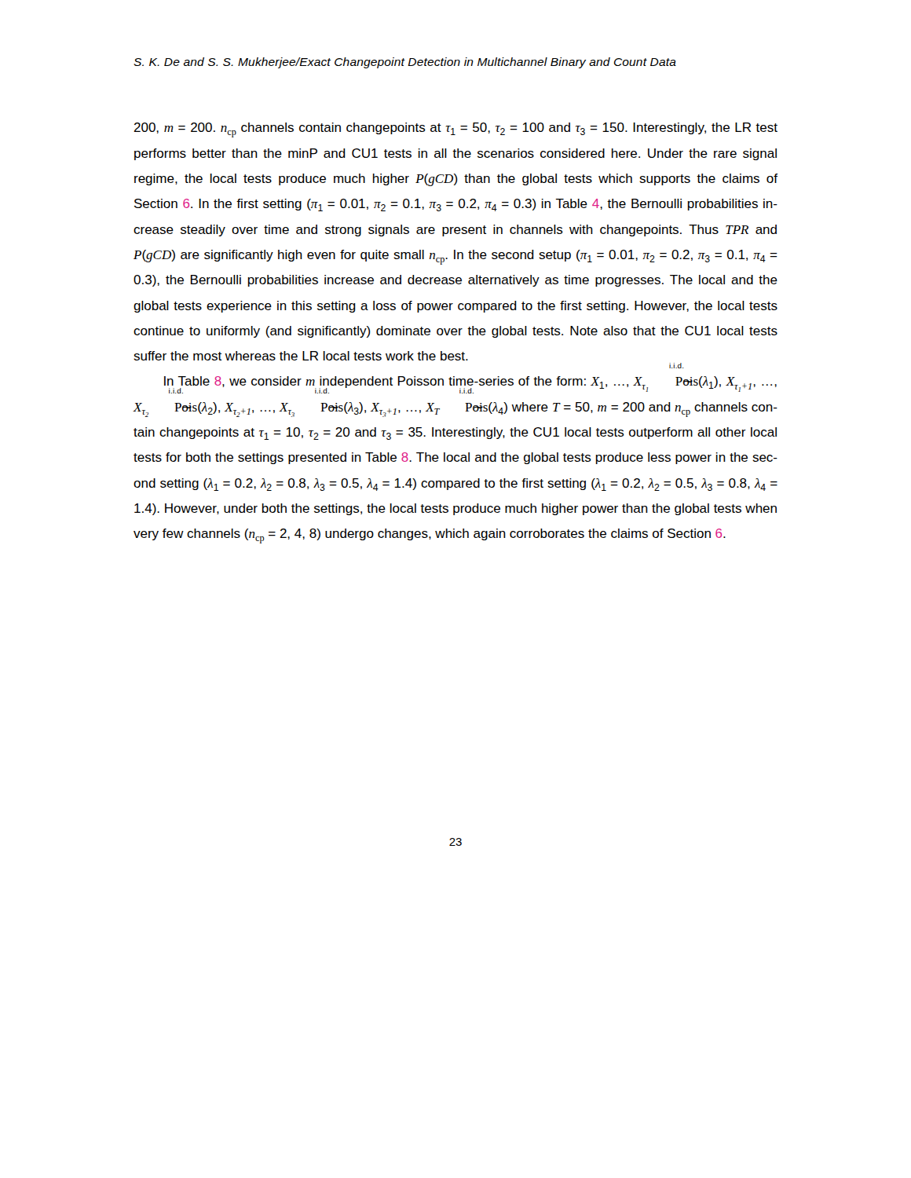S. K. De and S. S. Mukherjee/Exact Changepoint Detection in Multichannel Binary and Count Data
200, m = 200. ncp channels contain changepoints at τ1 = 50, τ2 = 100 and τ3 = 150. Interestingly, the LR test performs better than the minP and CU1 tests in all the scenarios considered here. Under the rare signal regime, the local tests produce much higher P(gCD) than the global tests which supports the claims of Section 6. In the first setting (π1 = 0.01, π2 = 0.1, π3 = 0.2, π4 = 0.3) in Table 4, the Bernoulli probabilities increase steadily over time and strong signals are present in channels with changepoints. Thus TPR and P(gCD) are significantly high even for quite small ncp. In the second setup (π1 = 0.01, π2 = 0.2, π3 = 0.1, π4 = 0.3), the Bernoulli probabilities increase and decrease alternatively as time progresses. The local and the global tests experience in this setting a loss of power compared to the first setting. However, the local tests continue to uniformly (and significantly) dominate over the global tests. Note also that the CU1 local tests suffer the most whereas the LR local tests work the best.
In Table 8, we consider m independent Poisson time-series of the form: X1, …, Xτ1 i.i.d.∼ Pois(λ1), Xτ1+1, …, Xτ2 i.i.d.∼ Pois(λ2), Xτ2+1, …, Xτ3 i.i.d.∼ Pois(λ3), Xτ3+1, …, XT i.i.d.∼ Pois(λ4) where T = 50, m = 200 and ncp channels contain changepoints at τ1 = 10, τ2 = 20 and τ3 = 35. Interestingly, the CU1 local tests outperform all other local tests for both the settings presented in Table 8. The local and the global tests produce less power in the second setting (λ1 = 0.2, λ2 = 0.8, λ3 = 0.5, λ4 = 1.4) compared to the first setting (λ1 = 0.2, λ2 = 0.5, λ3 = 0.8, λ4 = 1.4). However, under both the settings, the local tests produce much higher power than the global tests when very few channels (ncp = 2, 4, 8) undergo changes, which again corroborates the claims of Section 6.
23